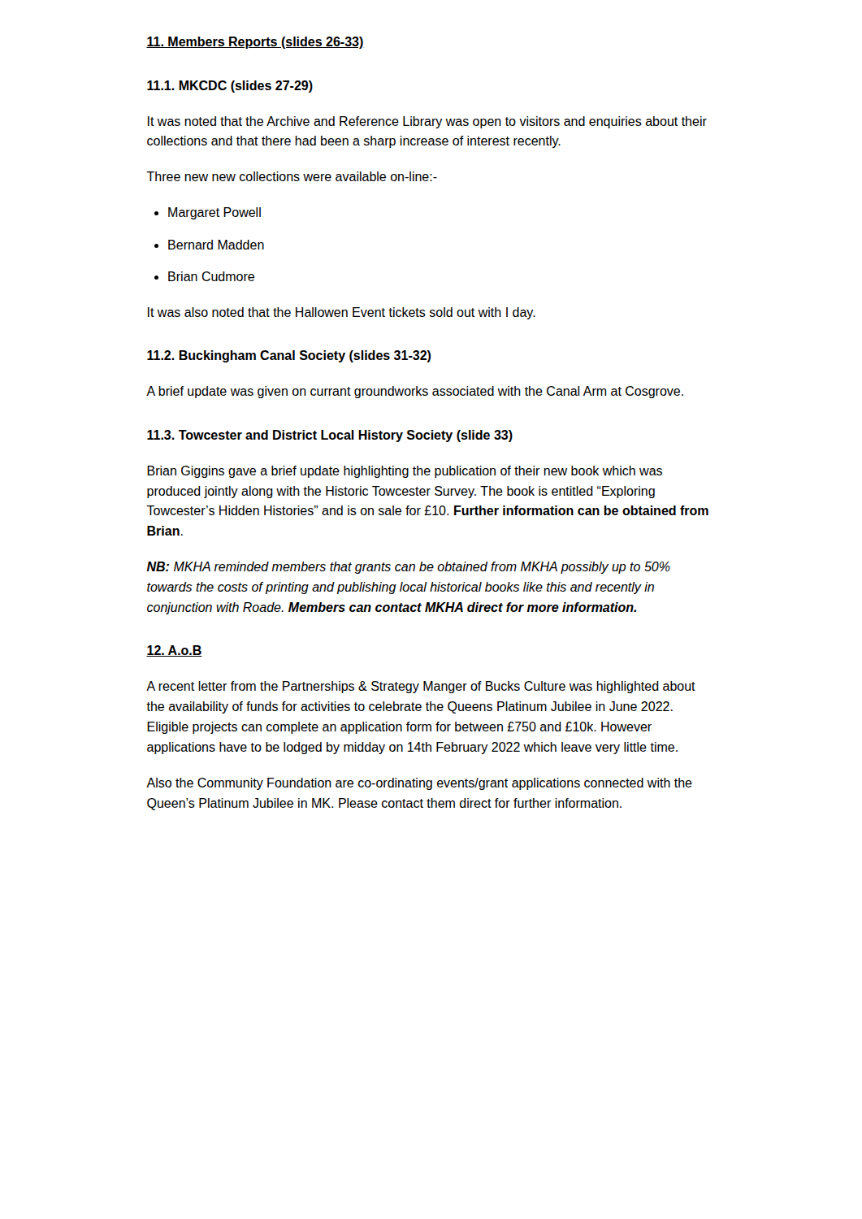11. Members Reports (slides 26-33)
11.1. MKCDC (slides 27-29)
It was noted that the Archive and Reference Library was open to visitors and enquiries about their collections and that there had been a sharp increase of interest recently.
Three new new collections were available on-line:-
Margaret Powell
Bernard Madden
Brian Cudmore
It was also noted that the Hallowen Event tickets sold out with I day.
11.2. Buckingham Canal Society (slides 31-32)
A brief update was given on currant groundworks associated with the Canal Arm at Cosgrove.
11.3. Towcester and District Local History Society (slide 33)
Brian Giggins gave a brief update highlighting the publication of their new book which was produced jointly along with the Historic Towcester Survey. The book is entitled “Exploring Towcester’s Hidden Histories” and is on sale for £10. Further information can be obtained from Brian.
NB: MKHA reminded members that grants can be obtained from MKHA possibly up to 50% towards the costs of printing and publishing local historical books like this and recently in conjunction with Roade. Members can contact MKHA direct for more information.
12. A.o.B
A recent letter from the Partnerships & Strategy Manger of Bucks Culture was highlighted about the availability of funds for activities to celebrate the Queens Platinum Jubilee in June 2022. Eligible projects can complete an application form for between £750 and £10k. However applications have to be lodged by midday on 14th February 2022 which leave very little time.
Also the Community Foundation are co-ordinating events/grant applications connected with the Queen’s Platinum Jubilee in MK. Please contact them direct for further information.